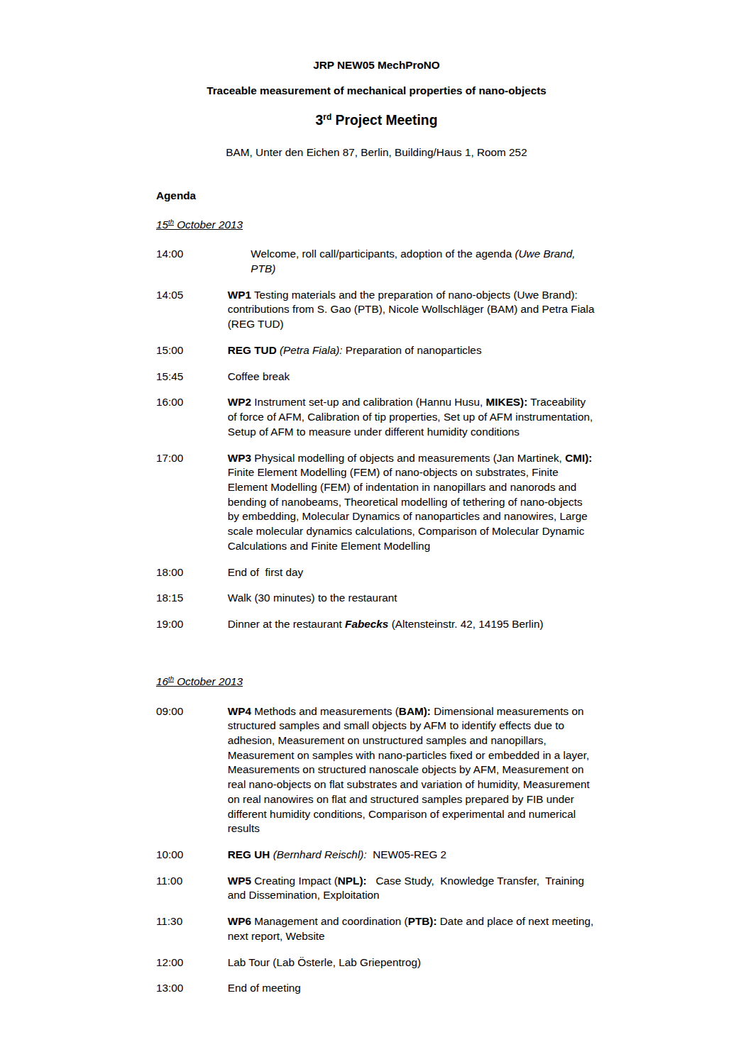JRP NEW05 MechProNO
Traceable measurement of mechanical properties of nano-objects
3rd Project Meeting
BAM, Unter den Eichen 87, Berlin, Building/Haus 1, Room 252
Agenda
15th October 2013
| 14:00 | Welcome, roll call/participants, adoption of the agenda (Uwe Brand, PTB) |
| 14:05 | WP1 Testing materials and the preparation of nano-objects (Uwe Brand): contributions from S. Gao (PTB), Nicole Wollschläger (BAM) and Petra Fiala (REG TUD) |
| 15:00 | REG TUD (Petra Fiala): Preparation of nanoparticles |
| 15:45 | Coffee break |
| 16:00 | WP2 Instrument set-up and calibration (Hannu Husu, MIKES): Traceability of force of AFM, Calibration of tip properties, Set up of AFM instrumentation, Setup of AFM to measure under different humidity conditions |
| 17:00 | WP3 Physical modelling of objects and measurements (Jan Martinek, CMI): Finite Element Modelling (FEM) of nano-objects on substrates, Finite Element Modelling (FEM) of indentation in nanopillars and nanorods and bending of nanobeams, Theoretical modelling of tethering of nano-objects by embedding, Molecular Dynamics of nanoparticles and nanowires, Large scale molecular dynamics calculations, Comparison of Molecular Dynamic Calculations and Finite Element Modelling |
| 18:00 | End of first day |
| 18:15 | Walk (30 minutes) to the restaurant |
| 19:00 | Dinner at the restaurant Fabecks (Altensteinstr. 42, 14195 Berlin) |
16th October 2013
| 09:00 | WP4 Methods and measurements ( BAM): Dimensional measurements on structured samples and small objects by AFM to identify effects due to adhesion, Measurement on unstructured samples and nanopillars, Measurement on samples with nano-particles fixed or embedded in a layer, Measurements on structured nanoscale objects by AFM, Measurement on real nano-objects on flat substrates and variation of humidity, Measurement on real nanowires on flat and structured samples prepared by FIB under different humidity conditions, Comparison of experimental and numerical results |
| 10:00 | REG UH (Bernhard Reischl): NEW05-REG 2 |
| 11:00 | WP5 Creating Impact ( NPL): Case Study, Knowledge Transfer, Training and Dissemination, Exploitation |
| 11:30 | WP6 Management and coordination ( PTB): Date and place of next meeting, next report, Website |
| 12:00 | Lab Tour (Lab Österle, Lab Griepentrog) |
| 13:00 | End of meeting |